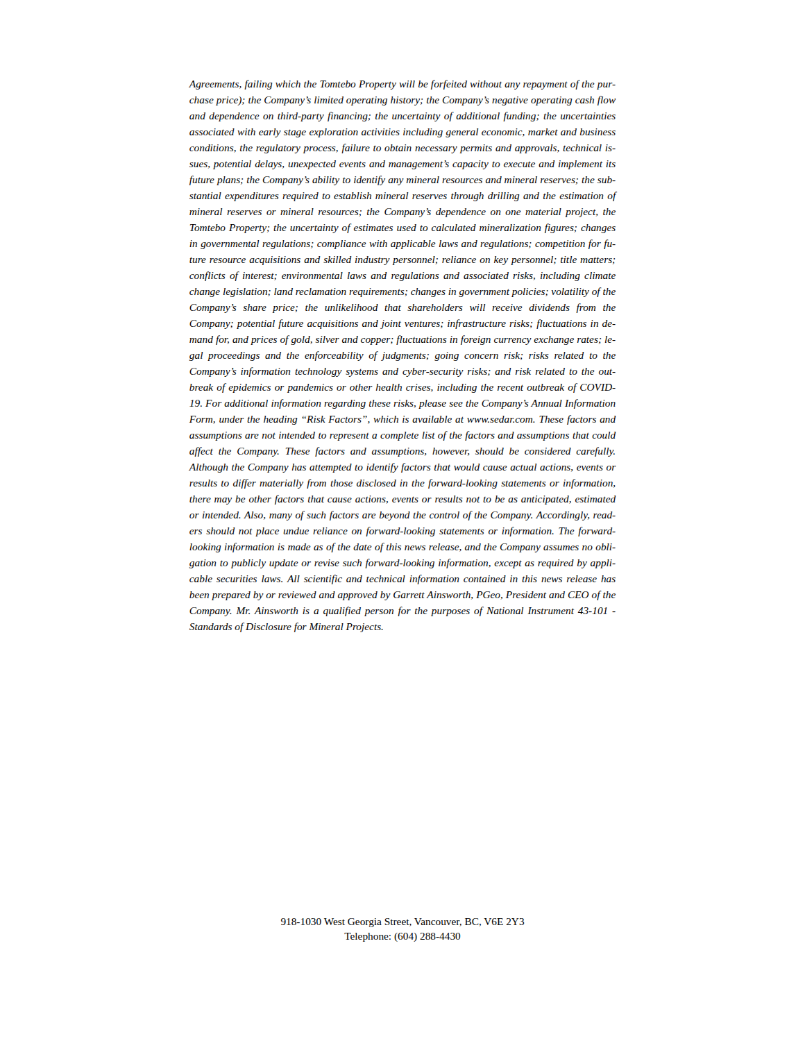Agreements, failing which the Tomtebo Property will be forfeited without any repayment of the purchase price); the Company’s limited operating history; the Company’s negative operating cash flow and dependence on third-party financing; the uncertainty of additional funding; the uncertainties associated with early stage exploration activities including general economic, market and business conditions, the regulatory process, failure to obtain necessary permits and approvals, technical issues, potential delays, unexpected events and management’s capacity to execute and implement its future plans; the Company’s ability to identify any mineral resources and mineral reserves; the substantial expenditures required to establish mineral reserves through drilling and the estimation of mineral reserves or mineral resources; the Company’s dependence on one material project, the Tomtebo Property; the uncertainty of estimates used to calculated mineralization figures; changes in governmental regulations; compliance with applicable laws and regulations; competition for future resource acquisitions and skilled industry personnel; reliance on key personnel; title matters; conflicts of interest; environmental laws and regulations and associated risks, including climate change legislation; land reclamation requirements; changes in government policies; volatility of the Company’s share price; the unlikelihood that shareholders will receive dividends from the Company; potential future acquisitions and joint ventures; infrastructure risks; fluctuations in demand for, and prices of gold, silver and copper; fluctuations in foreign currency exchange rates; legal proceedings and the enforceability of judgments; going concern risk; risks related to the Company’s information technology systems and cyber-security risks; and risk related to the outbreak of epidemics or pandemics or other health crises, including the recent outbreak of COVID-19. For additional information regarding these risks, please see the Company’s Annual Information Form, under the heading “Risk Factors”, which is available at www.sedar.com. These factors and assumptions are not intended to represent a complete list of the factors and assumptions that could affect the Company. These factors and assumptions, however, should be considered carefully. Although the Company has attempted to identify factors that would cause actual actions, events or results to differ materially from those disclosed in the forward-looking statements or information, there may be other factors that cause actions, events or results not to be as anticipated, estimated or intended. Also, many of such factors are beyond the control of the Company. Accordingly, readers should not place undue reliance on forward-looking statements or information. The forward-looking information is made as of the date of this news release, and the Company assumes no obligation to publicly update or revise such forward-looking information, except as required by applicable securities laws. All scientific and technical information contained in this news release has been prepared by or reviewed and approved by Garrett Ainsworth, PGeo, President and CEO of the Company. Mr. Ainsworth is a qualified person for the purposes of National Instrument 43-101 - Standards of Disclosure for Mineral Projects.
918-1030 West Georgia Street, Vancouver, BC, V6E 2Y3
Telephone: (604) 288-4430